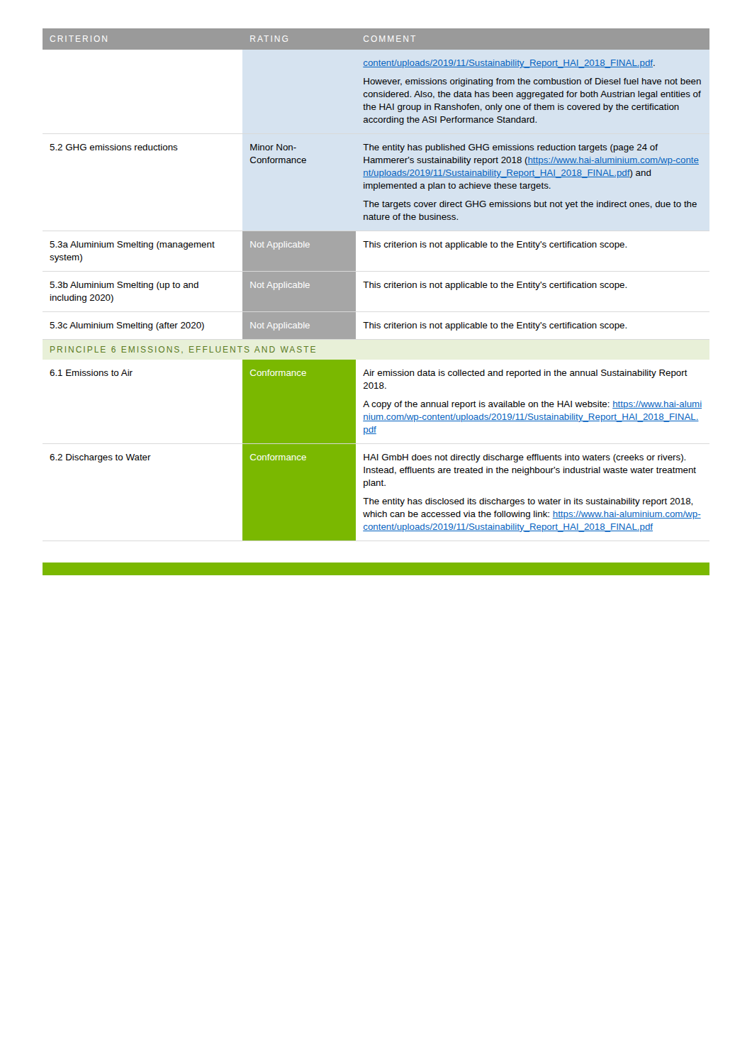| CRITERION | RATING | COMMENT |
| --- | --- | --- |
| | | content/uploads/2019/11/Sustainability_Report_HAI_2018_FINAL.pdf . However, emissions originating from the combustion of Diesel fuel have not been considered. Also, the data has been aggregated for both Austrian legal entities of the HAI group in Ranshofen, only one of them is covered by the certification according the ASI Performance Standard. |
| 5.2 GHG emissions reductions | Minor Non-Conformance | The entity has published GHG emissions reduction targets (page 24 of Hammerer's sustainability report 2018 ( https://www.hai-aluminium.com/wp-content/uploads/2019/11/Sustainability_Report_HAI_2018_FINAL.pdf ) and implemented a plan to achieve these targets. The targets cover direct GHG emissions but not yet the indirect ones, due to the nature of the business. |
| 5.3a Aluminium Smelting (management system) | Not Applicable | This criterion is not applicable to the Entity's certification scope. |
| 5.3b Aluminium Smelting (up to and including 2020) | Not Applicable | This criterion is not applicable to the Entity's certification scope. |
| 5.3c Aluminium Smelting (after 2020) | Not Applicable | This criterion is not applicable to the Entity's certification scope. |
| PRINCIPLE 6 EMISSIONS, EFFLUENTS AND WASTE |
| 6.1 Emissions to Air | Conformance | Air emission data is collected and reported in the annual Sustainability Report 2018. A copy of the annual report is available on the HAI website: https://www.hai-aluminium.com/wp-content/uploads/2019/11/Sustainability_Report_HAI_2018_FINAL.pdf |
| 6.2 Discharges to Water | Conformance | HAI GmbH does not directly discharge effluents into waters (creeks or rivers). Instead, effluents are treated in the neighbour's industrial waste water treatment plant. The entity has disclosed its discharges to water in its sustainability report 2018, which can be accessed via the following link: https://www.hai-aluminium.com/wp-content/uploads/2019/11/Sustainability_Report_HAI_2018_FINAL.pdf |